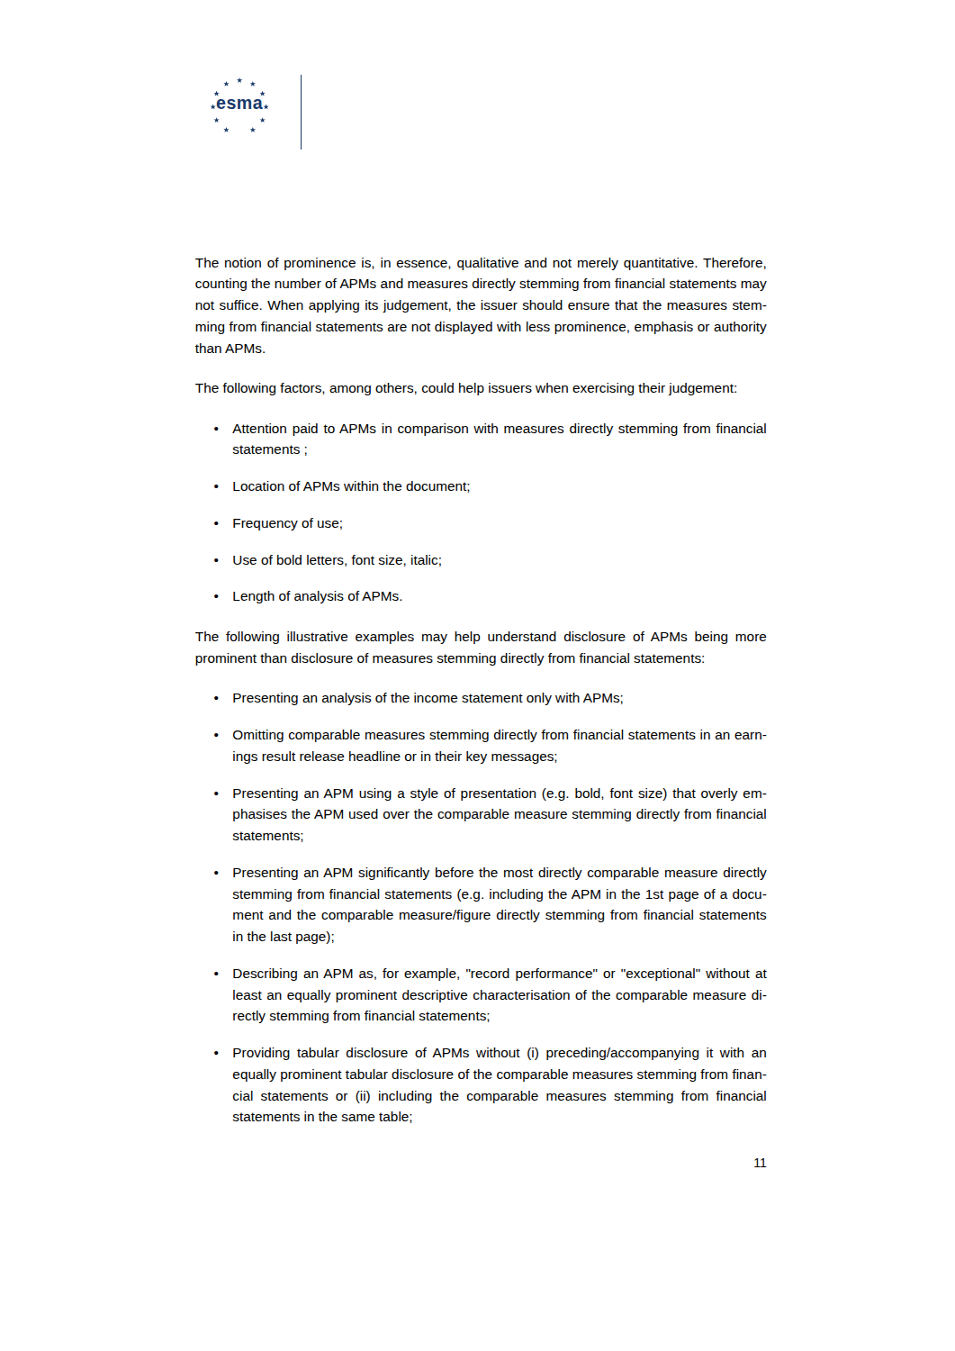esma
The notion of prominence is, in essence, qualitative and not merely quantitative. Therefore, counting the number of APMs and measures directly stemming from financial statements may not suffice. When applying its judgement, the issuer should ensure that the measures stemming from financial statements are not displayed with less prominence, emphasis or authority than APMs.
The following factors, among others, could help issuers when exercising their judgement:
Attention paid to APMs in comparison with measures directly stemming from financial statements ;
Location of APMs within the document;
Frequency of use;
Use of bold letters, font size, italic;
Length of analysis of APMs.
The following illustrative examples may help understand disclosure of APMs being more prominent than disclosure of measures stemming directly from financial statements:
Presenting an analysis of the income statement only with APMs;
Omitting comparable measures stemming directly from financial statements in an earnings result release headline or in their key messages;
Presenting an APM using a style of presentation (e.g. bold, font size) that overly emphasises the APM used over the comparable measure stemming directly from financial statements;
Presenting an APM significantly before the most directly comparable measure directly stemming from financial statements (e.g. including the APM in the 1st page of a document and the comparable measure/figure directly stemming from financial statements in the last page);
Describing an APM as, for example, "record performance" or "exceptional" without at least an equally prominent descriptive characterisation of the comparable measure directly stemming from financial statements;
Providing tabular disclosure of APMs without (i) preceding/accompanying it with an equally prominent tabular disclosure of the comparable measures stemming from financial statements or (ii) including the comparable measures stemming from financial statements in the same table;
11